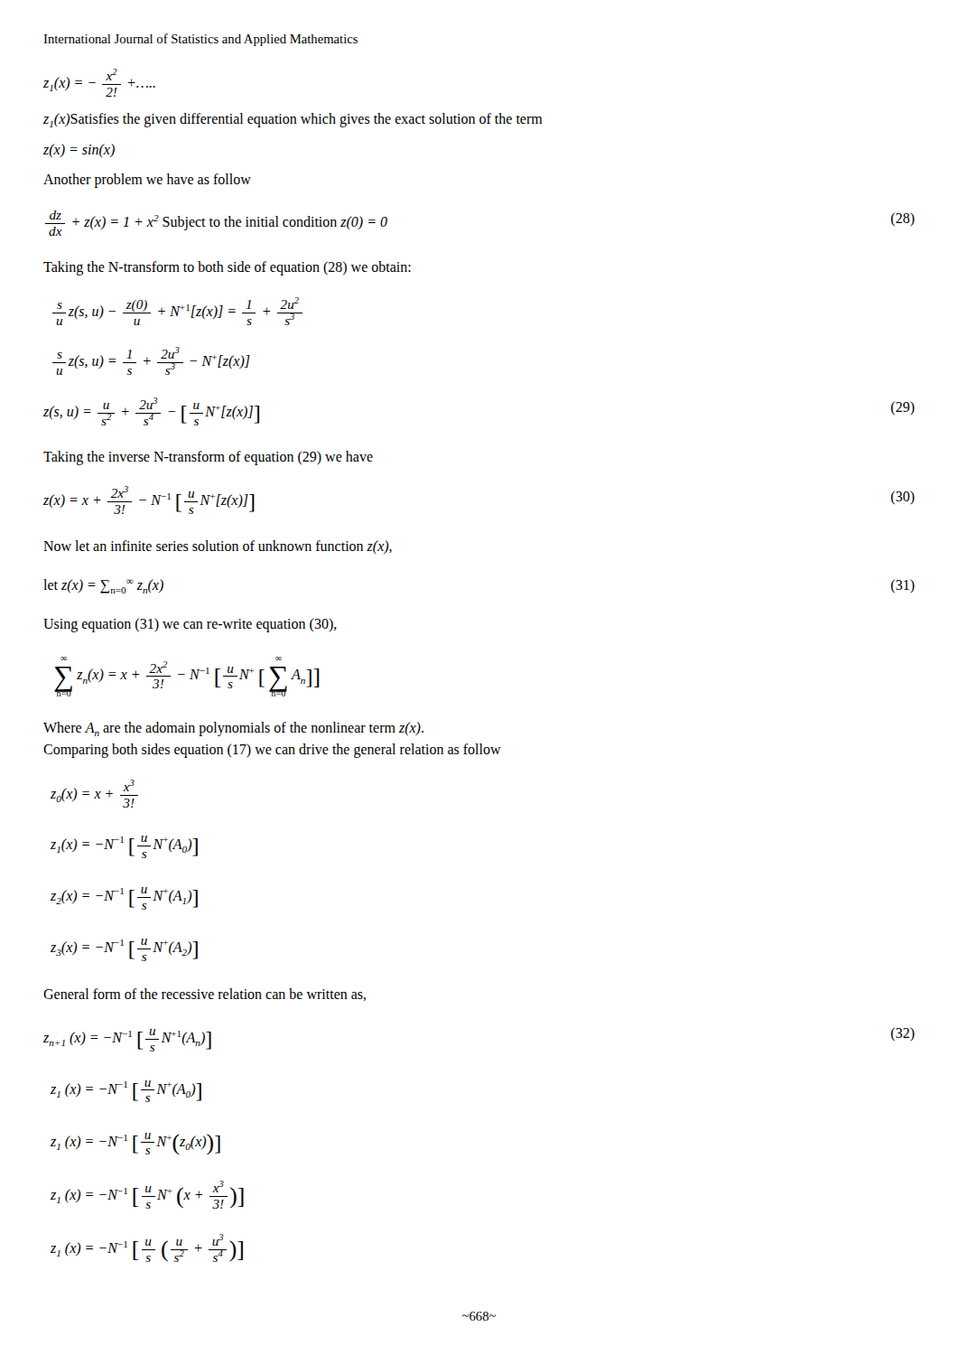International Journal of Statistics and Applied Mathematics
z1(x) = − x22! +…..
z1(x) Satisfies the given differential equation which gives the exact solution of the term
z(x) = sin(x)
Another problem we have as follow
dz dx + z(x) = 1 + x2 Subject to the initial condition z(0) = 0 (28)
Taking the N-transform to both side of equation (28) we obtain:
suz(s, u) − z(0) u + N+1[z(x)] = 1 s + 2u2 s3
suz(s, u) = 1 s + 2u3 s3 − N+[z(x)]
z(s, u) = us2 + 2u3 s4 − [us N+[z(x)]] (29)
Taking the inverse N-transform of equation (29) we have
z(x) = x + 2x33! − N−1 [us N+[z(x)]] (30)
Now let an infinite series solution of unknown function z(x),
let z(x) = ∑n=0∞ zn(x) (31)
Using equation (31) we can re-write equation (30),
∞∑n=0zn(x) = x + 2x23! − N−1 [us N+ [∞∑n=0 An]]
Where An are the adomain polynomials of the nonlinear term z(x).
Comparing both sides equation (17) we can drive the general relation as follow
z0(x) = x + x33!
z1(x) = −N−1 [us N+(A0)]
z2(x) = −N−1 [us N+(A1)]
z3(x) = −N−1 [us N+(A2)]
General form of the recessive relation can be written as,
zn+1 (x) = −N−1 [us N+1(An)] (32)
z1 (x) = −N−1 [us N+(A0)]
z1 (x) = −N−1 [us N+(z0(x))]
z1 (x) = −N−1 [us N+ (x + x33!)]
z1 (x) = −N−1 [us (us2 + u3 s4)]
~668~